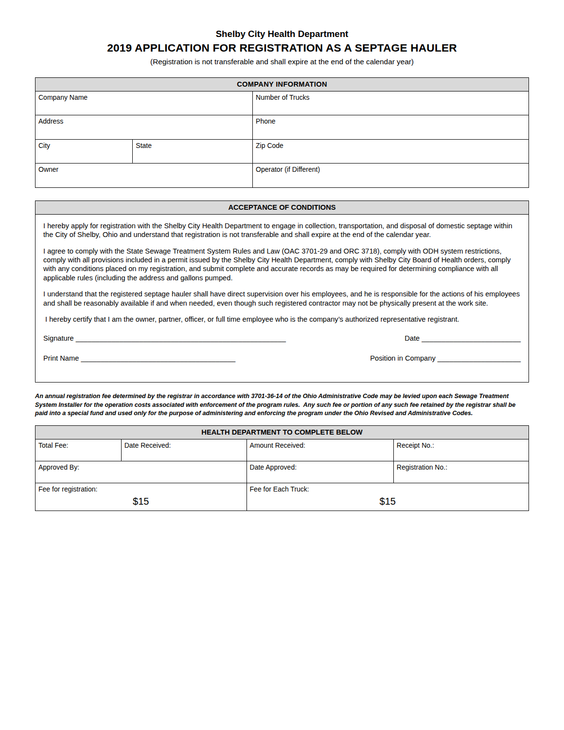Shelby City Health Department
2019 Application for Registration as a Septage Hauler
(Registration is not transferable and shall expire at the end of the calendar year)
| COMPANY INFORMATION |
| --- |
| Company Name | Number of Trucks |
| Address | Phone |
| City | State | Zip Code |
| Owner | Operator (if Different) |
| ACCEPTANCE OF CONDITIONS |
| --- |
| I hereby apply for registration with the Shelby City Health Department to engage in collection, transportation, and disposal of domestic septage within the City of Shelby, Ohio and understand that registration is not transferable and shall expire at the end of the calendar year. I agree to comply with the State Sewage Treatment System Rules and Law (OAC 3701-29 and ORC 3718), comply with ODH system restrictions, comply with all provisions included in a permit issued by the Shelby City Health Department, comply with Shelby City Board of Health orders, comply with any conditions placed on my registration, and submit complete and accurate records as may be required for determining compliance with all applicable rules (including the address and gallons pumped. I understand that the registered septage hauler shall have direct supervision over his employees, and he is responsible for the actions of his employees and shall be reasonably available if and when needed, even though such registered contractor may not be physically present at the work site. I hereby certify that I am the owner, partner, officer, or full time employee who is the company’s authorized representative registrant. Signature _____________________________________________________ Date _________________________ Print Name _______________________________________ Position in Company _____________________ |
An annual registration fee determined by the registrar in accordance with 3701-36-14 of the Ohio Administrative Code may be levied upon each Sewage Treatment System Installer for the operation costs associated with enforcement of the program rules. Any such fee or portion of any such fee retained by the registrar shall be paid into a special fund and used only for the purpose of administering and enforcing the program under the Ohio Revised and Administrative Codes.
| HEALTH DEPARTMENT TO COMPLETE BELOW |
| --- |
| Total Fee: | Date Received: | Amount Received: | Receipt No.: |
| Approved By: | Date Approved: | Registration No.: |
| Fee for registration: $15 | Fee for Each Truck: $15 |